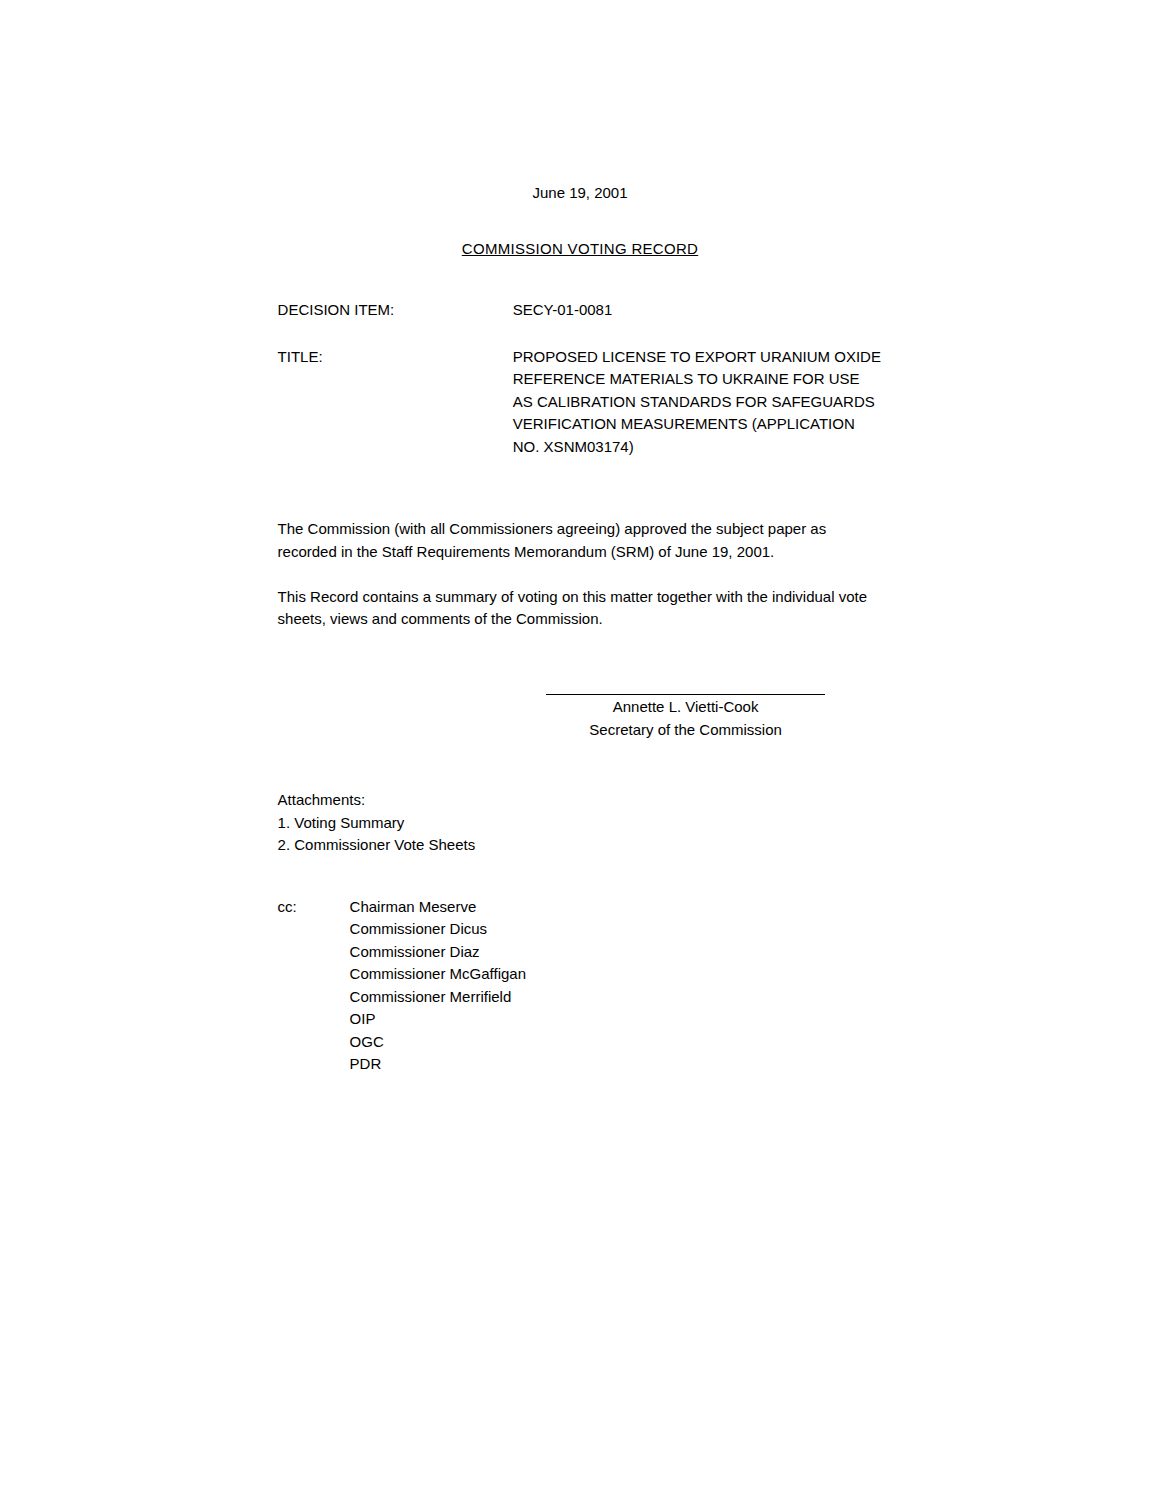June 19, 2001
COMMISSION VOTING RECORD
| DECISION ITEM: | SECY-01-0081 |
| TITLE: | PROPOSED LICENSE TO EXPORT URANIUM OXIDE REFERENCE MATERIALS TO UKRAINE FOR USE AS CALIBRATION STANDARDS FOR SAFEGUARDS VERIFICATION MEASUREMENTS (APPLICATION NO. XSNM03174) |
The Commission (with all Commissioners agreeing) approved the subject paper as recorded in the Staff Requirements Memorandum (SRM) of June 19, 2001.
This Record contains a summary of voting on this matter together with the individual vote sheets, views and comments of the Commission.
Annette L. Vietti-Cook
Secretary of the Commission
Attachments:
1. Voting Summary
2. Commissioner Vote Sheets
| cc: | Chairman Meserve Commissioner Dicus Commissioner Diaz Commissioner McGaffigan Commissioner Merrifield OIP OGC PDR |